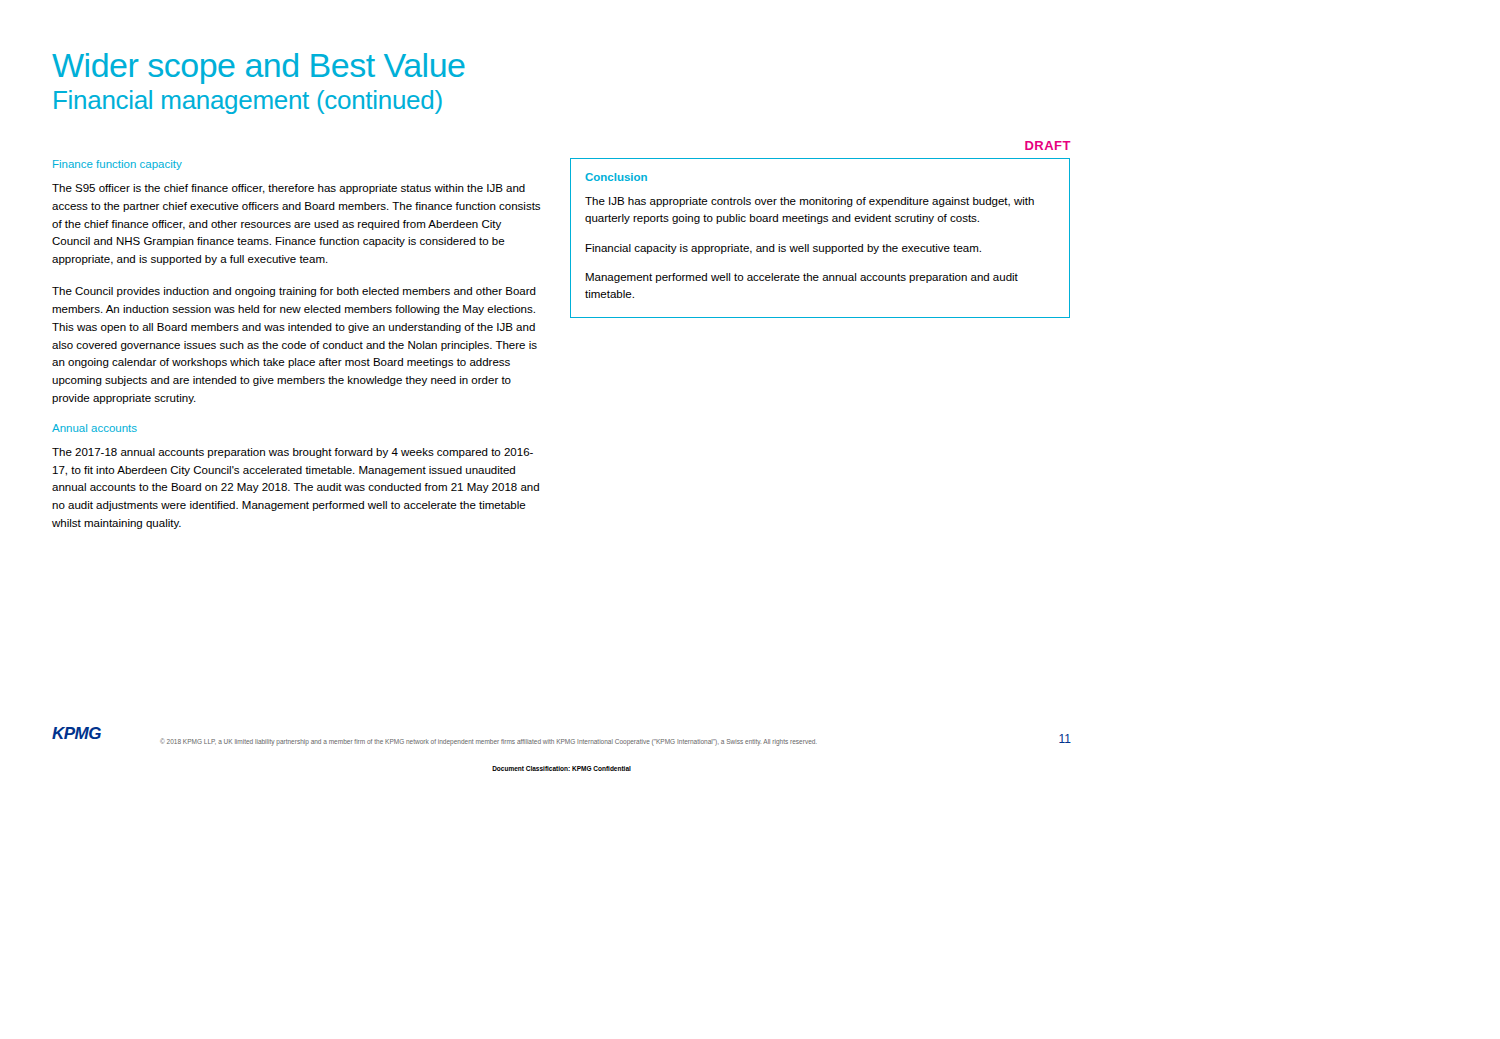Wider scope and Best Value
Financial management (continued)
DRAFT
Finance function capacity
The S95 officer is the chief finance officer, therefore has appropriate status within the IJB and access to the partner chief executive officers and Board members. The finance function consists of the chief finance officer, and other resources are used as required from Aberdeen City Council and NHS Grampian finance teams. Finance function capacity is considered to be appropriate, and is supported by a full executive team.
The Council provides induction and ongoing training for both elected members and other Board members. An induction session was held for new elected members following the May elections. This was open to all Board members and was intended to give an understanding of the IJB and also covered governance issues such as the code of conduct and the Nolan principles. There is an ongoing calendar of workshops which take place after most Board meetings to address upcoming subjects and are intended to give members the knowledge they need in order to provide appropriate scrutiny.
Annual accounts
The 2017-18 annual accounts preparation was brought forward by 4 weeks compared to 2016-17, to fit into Aberdeen City Council's accelerated timetable. Management issued unaudited annual accounts to the Board on 22 May 2018. The audit was conducted from 21 May 2018 and no audit adjustments were identified. Management performed well to accelerate the timetable whilst maintaining quality.
Conclusion
The IJB has appropriate controls over the monitoring of expenditure against budget, with quarterly reports going to public board meetings and evident scrutiny of costs.
Financial capacity is appropriate, and is well supported by the executive team.
Management performed well to accelerate the annual accounts preparation and audit timetable.
KPMG
© 2018 KPMG LLP, a UK limited liability partnership and a member firm of the KPMG network of independent member firms affiliated with KPMG International Cooperative ("KPMG International"), a Swiss entity. All rights reserved.
11
Document Classification: KPMG Confidential